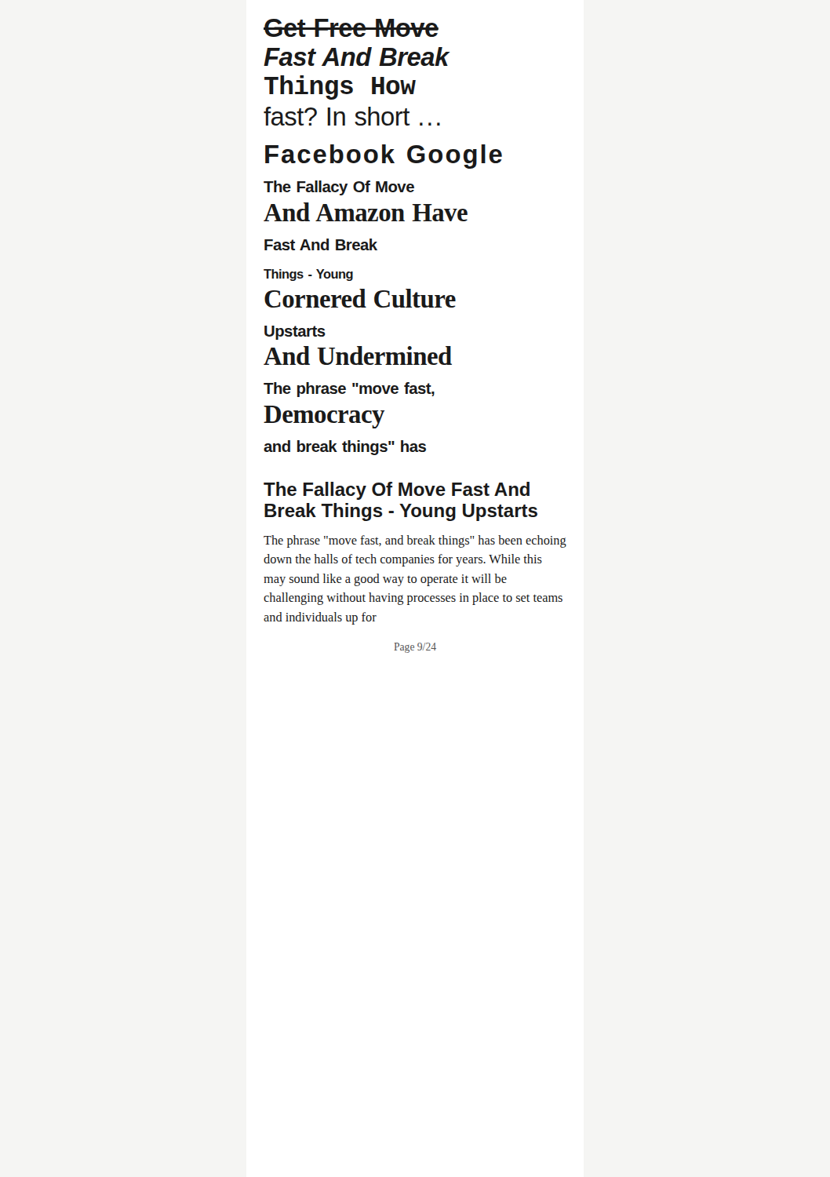Get Free Move
Fast And Break
Things How
fast? In short ...
Facebook Google
The Fallacy Of Move
And Amazon Have
Fast And Break
Things - Young
Cornered Culture
Upstarts
And Undermined
The phrase "move fast,
Democracy
and break things" has
The Fallacy Of Move Fast And Break Things - Young Upstarts
The phrase "move fast, and break things" has been echoing down the halls of tech companies for years. While this may sound like a good way to operate it will be challenging without having processes in place to set teams and individuals up for
Page 9/24